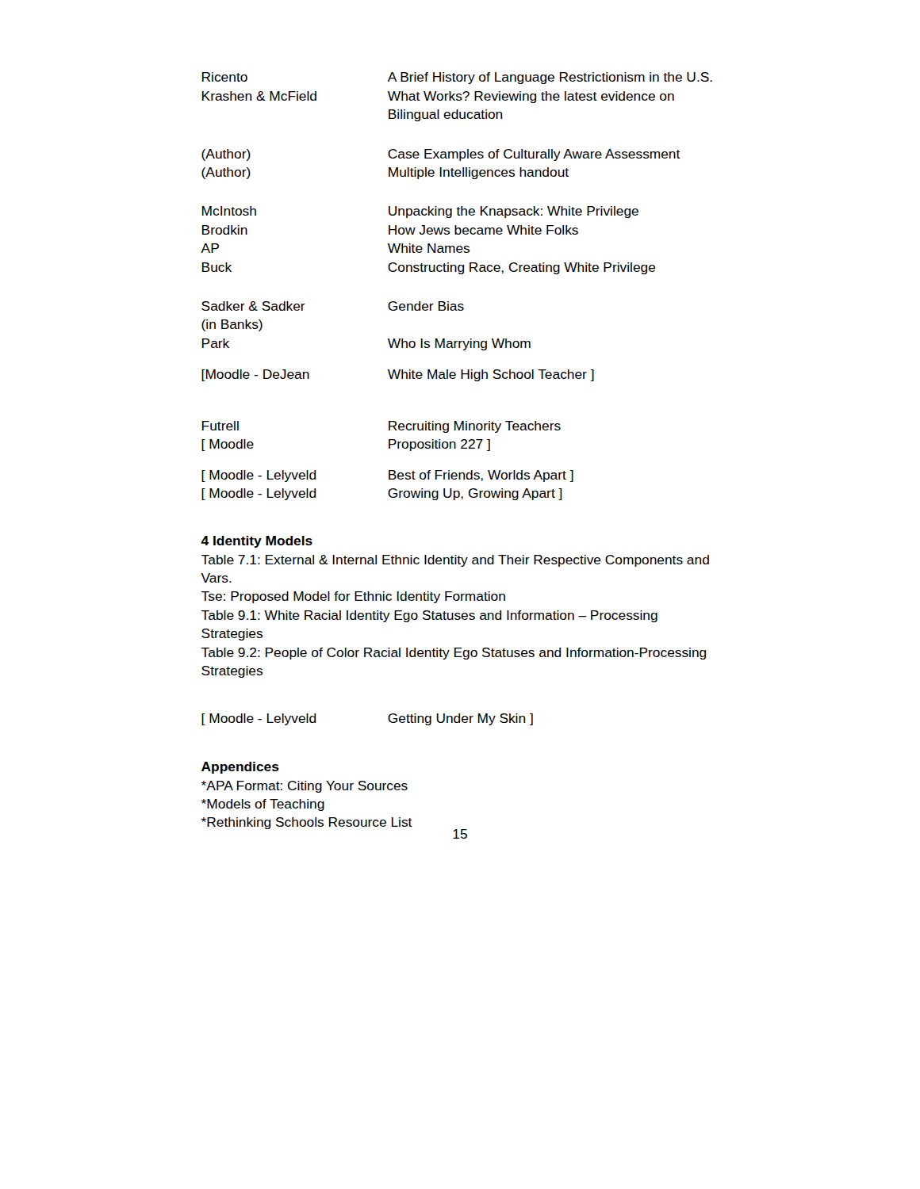| Ricento | A Brief History of Language Restrictionism in the U.S. |
| Krashen & McField | What Works? Reviewing the latest evidence on Bilingual education |
| (Author) | Case Examples of Culturally Aware Assessment |
| (Author) | Multiple Intelligences handout |
| McIntosh | Unpacking the Knapsack: White Privilege |
| Brodkin | How Jews became White Folks |
| AP | White Names |
| Buck | Constructing Race, Creating White Privilege |
| Sadker & Sadker | Gender Bias |
| (in Banks) | |
| Park | Who Is Marrying Whom |
| [Moodle - DeJean | White Male High School Teacher ] |
| Futrell | Recruiting Minority Teachers |
| [ Moodle | Proposition 227 ] |
| [ Moodle - Lelyveld | Best of Friends, Worlds Apart ] |
| [ Moodle - Lelyveld | Growing Up, Growing Apart ] |
4 Identity Models
Table 7.1: External & Internal Ethnic Identity and Their Respective Components and Vars.
Tse: Proposed Model for Ethnic Identity Formation
Table 9.1: White Racial Identity Ego Statuses and Information – Processing Strategies
Table 9.2: People of Color Racial Identity Ego Statuses and Information-Processing Strategies
| [ Moodle - Lelyveld | Getting Under My Skin ] |
Appendices
*APA Format: Citing Your Sources
*Models of Teaching
*Rethinking Schools Resource List
15